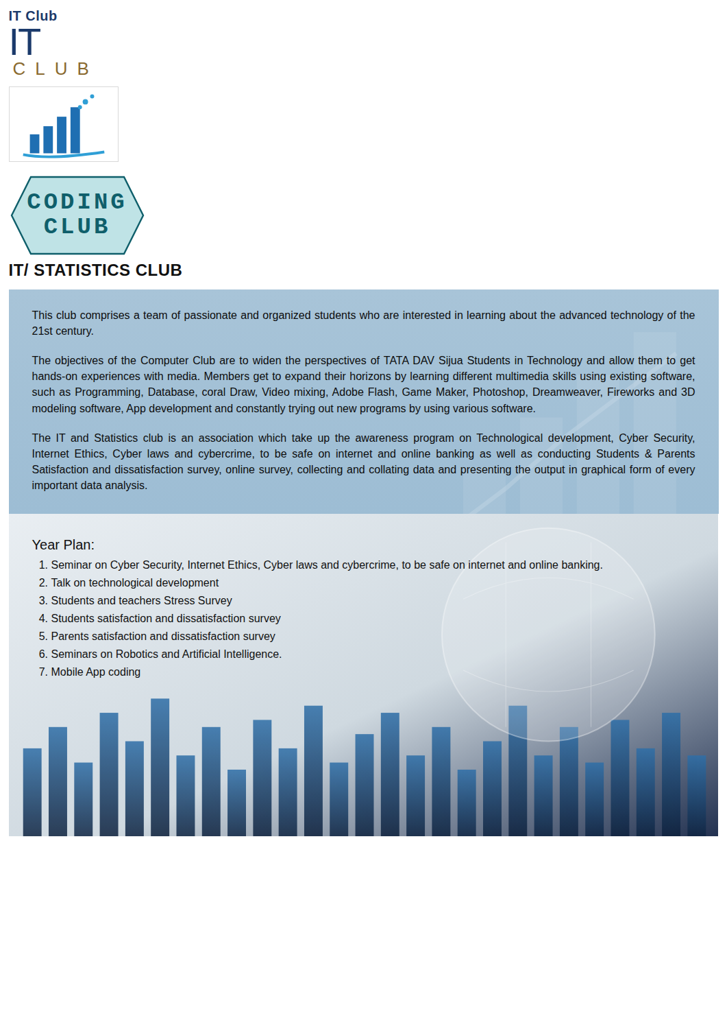IT Club
IT
CLUB
CODING CLUB
IT/ STATISTICS CLUB
This club comprises a team of passionate and organized students who are interested in learning about the advanced technology of the 21st century.
The objectives of the Computer Club are to widen the perspectives of TATA DAV Sijua Students in Technology and allow them to get hands-on experiences with media. Members get to expand their horizons by learning different multimedia skills using existing software, such as Programming, Database, coral Draw, Video mixing, Adobe Flash, Game Maker, Photoshop, Dreamweaver, Fireworks and 3D modeling software, App development and constantly trying out new programs by using various software.
The IT and Statistics club is an association which take up the awareness program on Technological development, Cyber Security, Internet Ethics, Cyber laws and cybercrime, to be safe on internet and online banking as well as conducting Students & Parents Satisfaction and dissatisfaction survey, online survey, collecting and collating data and presenting the output in graphical form of every important data analysis.
Year Plan:
Seminar on Cyber Security, Internet Ethics, Cyber laws and cybercrime, to be safe on internet and online banking.
Talk on technological development
Students and teachers Stress Survey
Students satisfaction and dissatisfaction survey
Parents satisfaction and dissatisfaction survey
Seminars on Robotics and Artificial Intelligence.
Mobile App coding